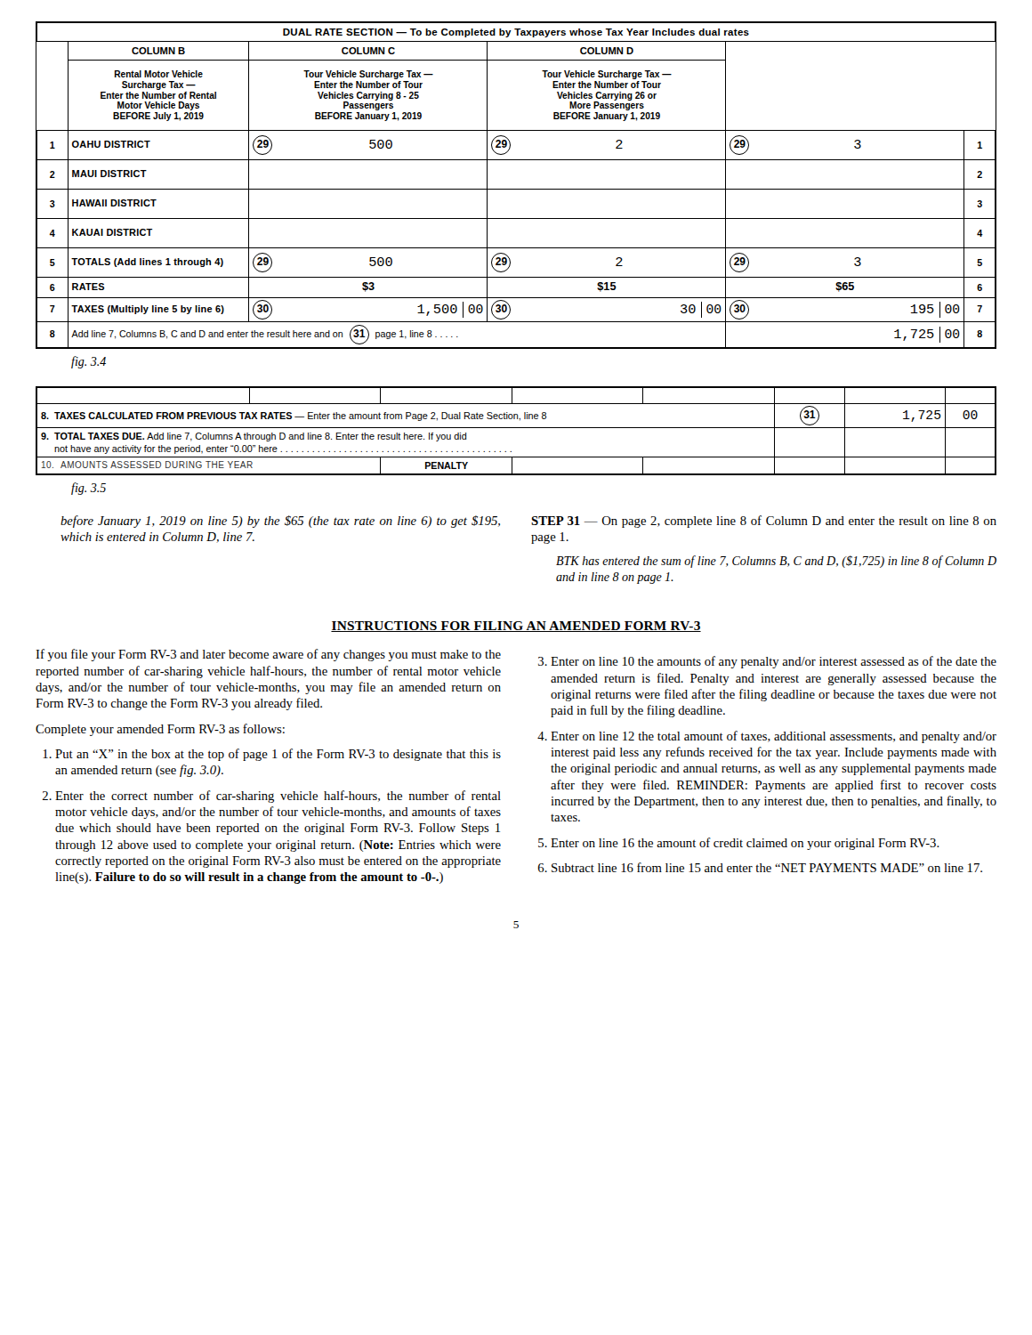| DUAL RATE SECTION — To be Completed by Taxpayers whose Tax Year Includes dual rates |
| | COLUMN B | COLUMN C | COLUMN D | |
| | Rental Motor Vehicle Surcharge Tax — Enter the Number of Rental Motor Vehicle Days BEFORE July 1, 2019 | Tour Vehicle Surcharge Tax — Enter the Number of Tour Vehicles Carrying 8 - 25 Passengers BEFORE January 1, 2019 | Tour Vehicle Surcharge Tax — Enter the Number of Tour Vehicles Carrying 26 or More Passengers BEFORE January 1, 2019 | |
| 1 | OAHU DISTRICT | 29 500 | 29 2 | 29 3 | 1 |
| 2 | MAUI DISTRICT | | | | 2 |
| 3 | HAWAII DISTRICT | | | | 3 |
| 4 | KAUAI DISTRICT | | | | 4 |
| 5 | TOTALS (Add lines 1 through 4) | 29 500 | 29 2 | 29 3 | 5 |
| 6 | RATES | $3 | $15 | $65 | 6 |
| 7 | TAXES (Multiply line 5 by line 6) | 30 1,500 00 | 30 30 00 | 30 195 00 | 7 |
| 8 | Add line 7, Columns B, C and D and enter the result here and on 31 page 1, line 8 . . . . . | 1,725 00 | 8 |
fig. 3.4
| 8. TAXES CALCULATED FROM PREVIOUS TAX RATES — Enter the amount from Page 2, Dual Rate Section, line 8 | 31 | 1,725 | 00 |
| 9. TOTAL TAXES DUE. Add line 7, Columns A through D and line 8. Enter the result here. If you did not have any activity for the period, enter “0.00” here . . . . . . . . . . . . . . . . . . . . . . . . . . . . . . . . . . . . . . . . . . . . | | | |
| 10. AMOUNTS ASSESSED DURING THE YEAR | PENALTY | | | | | |
fig. 3.5
before January 1, 2019 on line 5) by the $65 (the tax rate on line 6) to get $195, which is entered in Column D, line 7.
STEP 31 — On page 2, complete line 8 of Column D and enter the result on line 8 on page 1.
BTK has entered the sum of line 7, Columns B, C and D, ($1,725) in line 8 of Column D and in line 8 on page 1.
INSTRUCTIONS FOR FILING AN AMENDED FORM RV-3
If you file your Form RV-3 and later become aware of any changes you must make to the reported number of car-sharing vehicle half-hours, the number of rental motor vehicle days, and/or the number of tour vehicle-months, you may file an amended return on Form RV-3 to change the Form RV-3 you already filed.
Complete your amended Form RV-3 as follows:
Put an “X” in the box at the top of page 1 of the Form RV-3 to designate that this is an amended return (see fig. 3.0).
Enter the correct number of car-sharing vehicle half-hours, the number of rental motor vehicle days, and/or the number of tour vehicle-months, and amounts of taxes due which should have been reported on the original Form RV-3. Follow Steps 1 through 12 above used to complete your original return. (Note: Entries which were correctly reported on the original Form RV-3 also must be entered on the appropriate line(s). Failure to do so will result in a change from the amount to -0-.)
Enter on line 10 the amounts of any penalty and/or interest assessed as of the date the amended return is filed. Penalty and interest are generally assessed because the original returns were filed after the filing deadline or because the taxes due were not paid in full by the filing deadline.
Enter on line 12 the total amount of taxes, additional assessments, and penalty and/or interest paid less any refunds received for the tax year. Include payments made with the original periodic and annual returns, as well as any supplemental payments made after they were filed. REMINDER: Payments are applied first to recover costs incurred by the Department, then to any interest due, then to penalties, and finally, to taxes.
Enter on line 16 the amount of credit claimed on your original Form RV-3.
Subtract line 16 from line 15 and enter the “NET PAYMENTS MADE” on line 17.
5